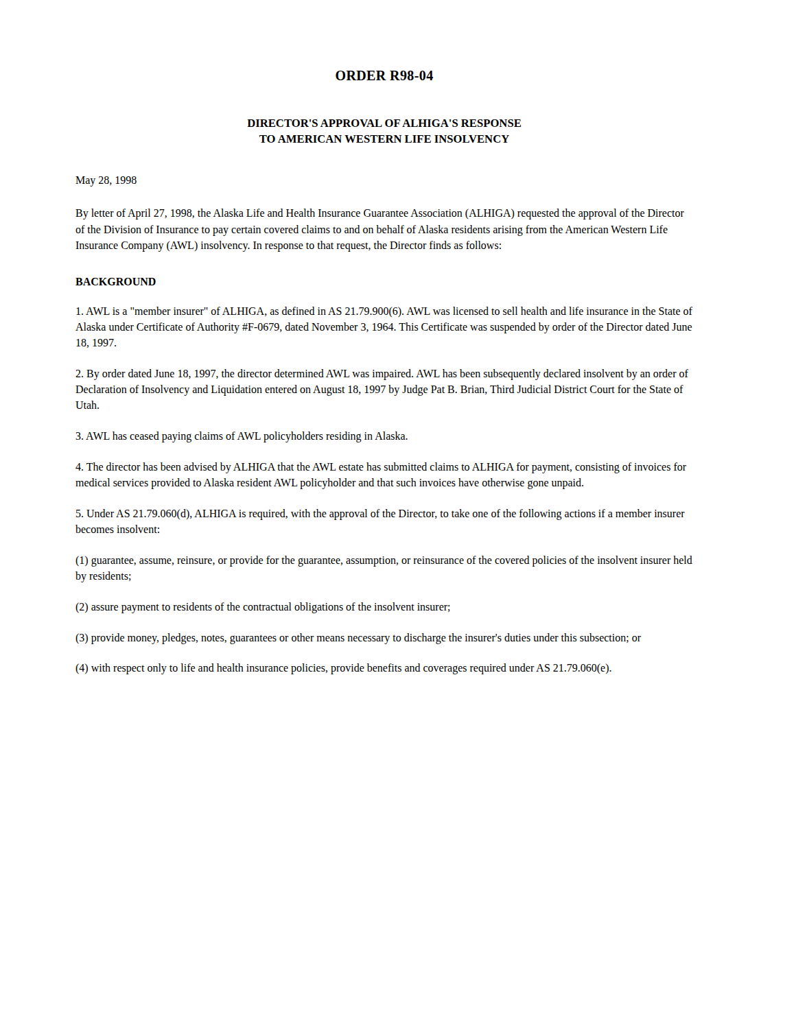ORDER R98-04
DIRECTOR'S APPROVAL OF ALHIGA'S RESPONSE
TO AMERICAN WESTERN LIFE INSOLVENCY
May 28, 1998
By letter of April 27, 1998, the Alaska Life and Health Insurance Guarantee Association (ALHIGA) requested the approval of the Director of the Division of Insurance to pay certain covered claims to and on behalf of Alaska residents arising from the American Western Life Insurance Company (AWL) insolvency. In response to that request, the Director finds as follows:
BACKGROUND
1. AWL is a "member insurer" of ALHIGA, as defined in AS 21.79.900(6). AWL was licensed to sell health and life insurance in the State of Alaska under Certificate of Authority #F-0679, dated November 3, 1964. This Certificate was suspended by order of the Director dated June 18, 1997.
2. By order dated June 18, 1997, the director determined AWL was impaired. AWL has been subsequently declared insolvent by an order of Declaration of Insolvency and Liquidation entered on August 18, 1997 by Judge Pat B. Brian, Third Judicial District Court for the State of Utah.
3. AWL has ceased paying claims of AWL policyholders residing in Alaska.
4. The director has been advised by ALHIGA that the AWL estate has submitted claims to ALHIGA for payment, consisting of invoices for medical services provided to Alaska resident AWL policyholder and that such invoices have otherwise gone unpaid.
5. Under AS 21.79.060(d), ALHIGA is required, with the approval of the Director, to take one of the following actions if a member insurer becomes insolvent:
(1) guarantee, assume, reinsure, or provide for the guarantee, assumption, or reinsurance of the covered policies of the insolvent insurer held by residents;
(2) assure payment to residents of the contractual obligations of the insolvent insurer;
(3) provide money, pledges, notes, guarantees or other means necessary to discharge the insurer's duties under this subsection; or
(4) with respect only to life and health insurance policies, provide benefits and coverages required under AS 21.79.060(e).